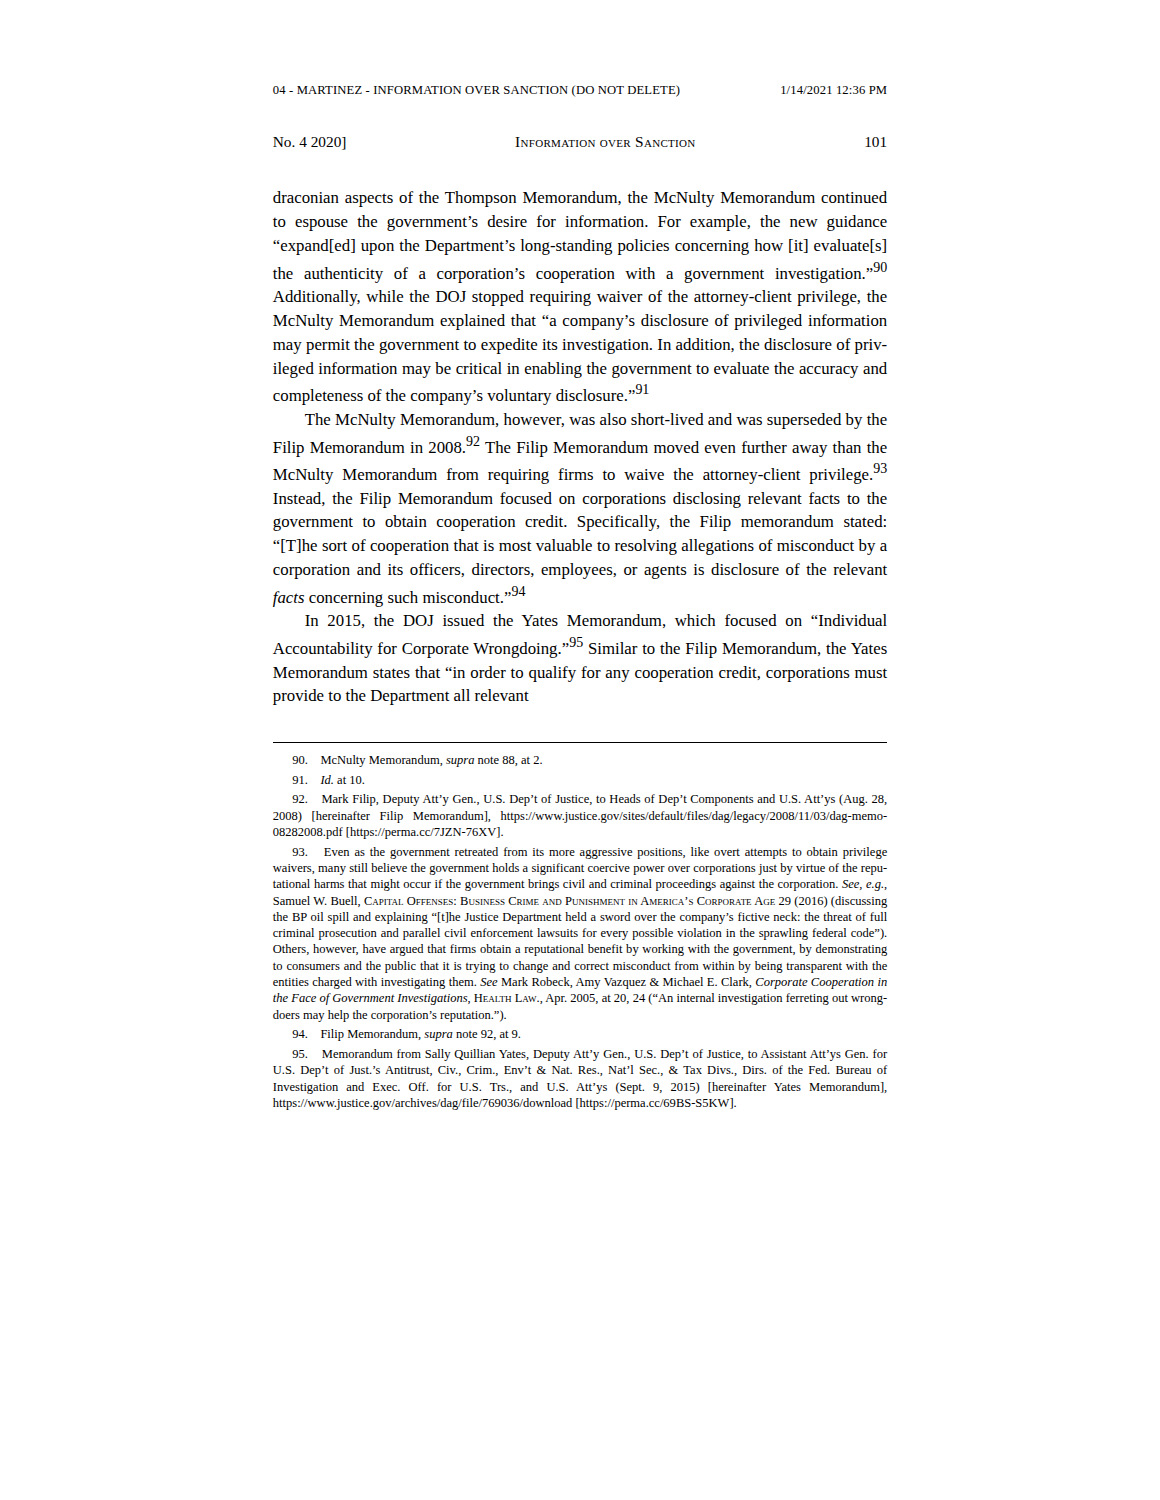04 - MARTINEZ - INFORMATION OVER SANCTION (DO NOT DELETE) 1/14/2021 12:36 PM
No. 4 2020] Information over Sanction 101
draconian aspects of the Thompson Memorandum, the McNulty Memorandum continued to espouse the government’s desire for information. For example, the new guidance “expand[ed] upon the Department’s long-standing policies concerning how [it] evaluate[s] the authenticity of a corporation’s cooperation with a government investigation.”90 Additionally, while the DOJ stopped requiring waiver of the attorney-client privilege, the McNulty Memorandum explained that “a company’s disclosure of privileged information may permit the government to expedite its investigation. In addition, the disclosure of privileged information may be critical in enabling the government to evaluate the accuracy and completeness of the company’s voluntary disclosure.”91
The McNulty Memorandum, however, was also short-lived and was superseded by the Filip Memorandum in 2008.92 The Filip Memorandum moved even further away than the McNulty Memorandum from requiring firms to waive the attorney-client privilege.93 Instead, the Filip Memorandum focused on corporations disclosing relevant facts to the government to obtain cooperation credit. Specifically, the Filip memorandum stated: “[T]he sort of cooperation that is most valuable to resolving allegations of misconduct by a corporation and its officers, directors, employees, or agents is disclosure of the relevant facts concerning such misconduct.”94
In 2015, the DOJ issued the Yates Memorandum, which focused on “Individual Accountability for Corporate Wrongdoing.”95 Similar to the Filip Memorandum, the Yates Memorandum states that “in order to qualify for any cooperation credit, corporations must provide to the Department all relevant
90. McNulty Memorandum, supra note 88, at 2.
91. Id. at 10.
92. Mark Filip, Deputy Att’y Gen., U.S. Dep’t of Justice, to Heads of Dep’t Components and U.S. Att’ys (Aug. 28, 2008) [hereinafter Filip Memorandum], https://www.justice.gov/sites/default/files/dag/legacy/2008/11/03/dag-memo-08282008.pdf [https://perma.cc/7JZN-76XV].
93. Even as the government retreated from its more aggressive positions, like overt attempts to obtain privilege waivers, many still believe the government holds a significant coercive power over corporations just by virtue of the reputational harms that might occur if the government brings civil and criminal proceedings against the corporation. See, e.g., Samuel W. Buell, Capital Offenses: Business Crime and Punishment in America’s Corporate Age 29 (2016) (discussing the BP oil spill and explaining “[t]he Justice Department held a sword over the company’s fictive neck: the threat of full criminal prosecution and parallel civil enforcement lawsuits for every possible violation in the sprawling federal code”). Others, however, have argued that firms obtain a reputational benefit by working with the government, by demonstrating to consumers and the public that it is trying to change and correct misconduct from within by being transparent with the entities charged with investigating them. See Mark Robeck, Amy Vazquez & Michael E. Clark, Corporate Cooperation in the Face of Government Investigations, Health Law., Apr. 2005, at 20, 24 (“An internal investigation ferreting out wrongdoers may help the corporation’s reputation.”).
94. Filip Memorandum, supra note 92, at 9.
95. Memorandum from Sally Quillian Yates, Deputy Att’y Gen., U.S. Dep’t of Justice, to Assistant Att’ys Gen. for U.S. Dep’t of Just.’s Antitrust, Civ., Crim., Env’t & Nat. Res., Nat’l Sec., & Tax Divs., Dirs. of the Fed. Bureau of Investigation and Exec. Off. for U.S. Trs., and U.S. Att’ys (Sept. 9, 2015) [hereinafter Yates Memorandum], https://www.justice.gov/archives/dag/file/769036/download [https://perma.cc/69BS-S5KW].